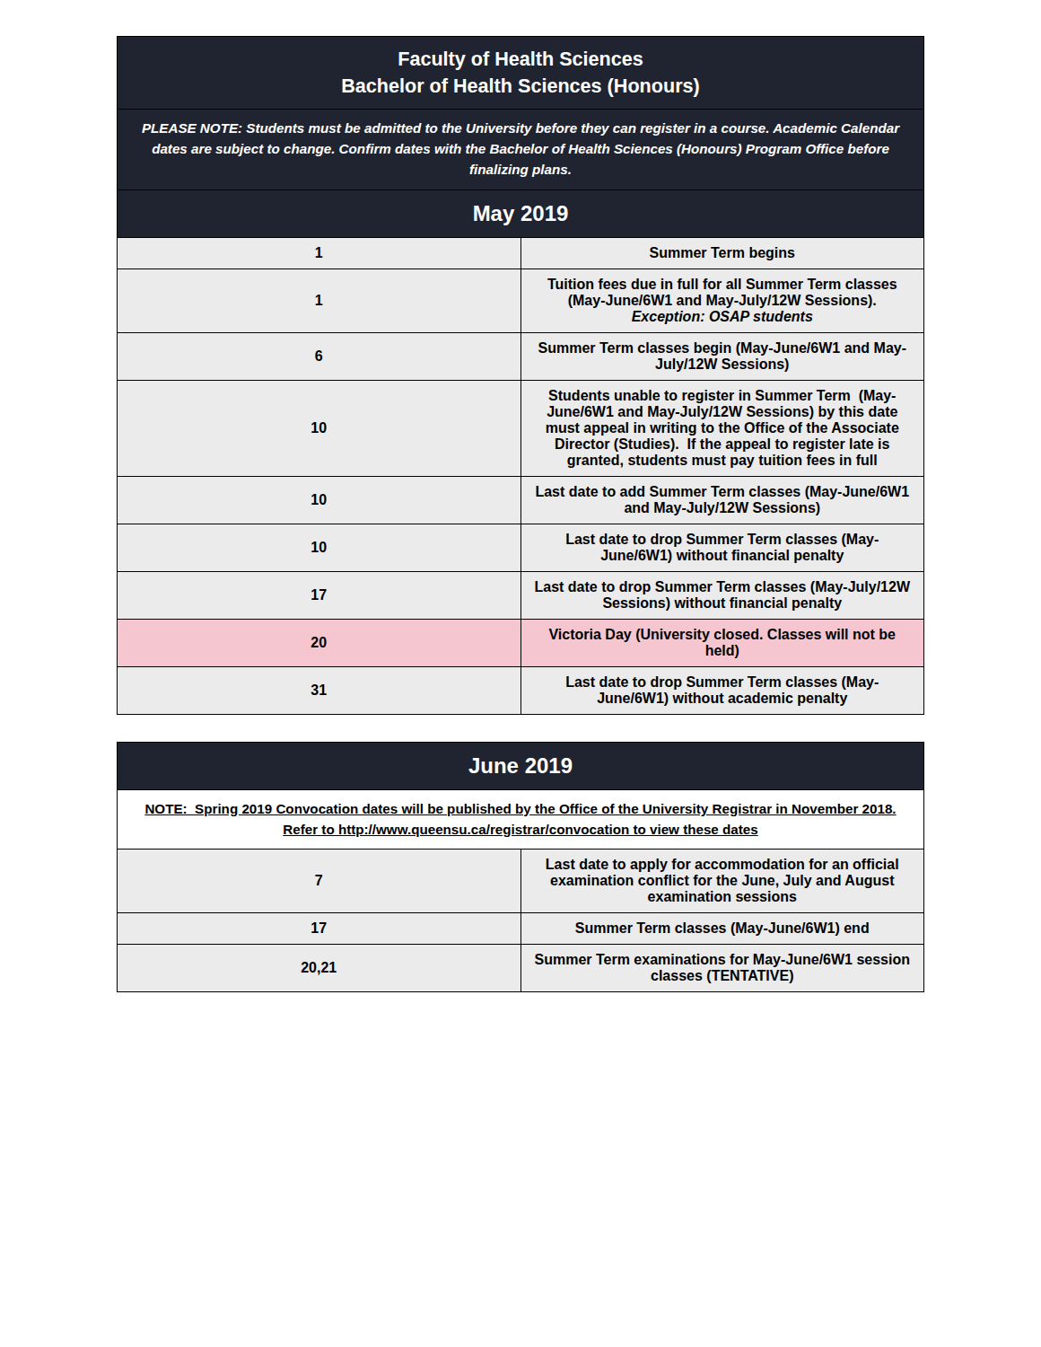| Faculty of Health Sciences Bachelor of Health Sciences (Honours) |
| PLEASE NOTE: Students must be admitted to the University before they can register in a course. Academic Calendar dates are subject to change. Confirm dates with the Bachelor of Health Sciences (Honours) Program Office before finalizing plans. |
| May 2019 |
| 1 | Summer Term begins |
| 1 | Tuition fees due in full for all Summer Term classes (May-June/6W1 and May-July/12W Sessions). Exception: OSAP students |
| 6 | Summer Term classes begin (May-June/6W1 and May-July/12W Sessions) |
| 10 | Students unable to register in Summer Term (May-June/6W1 and May-July/12W Sessions) by this date must appeal in writing to the Office of the Associate Director (Studies). If the appeal to register late is granted, students must pay tuition fees in full |
| 10 | Last date to add Summer Term classes (May-June/6W1 and May-July/12W Sessions) |
| 10 | Last date to drop Summer Term classes (May-June/6W1) without financial penalty |
| 17 | Last date to drop Summer Term classes (May-July/12W Sessions) without financial penalty |
| 20 | Victoria Day (University closed. Classes will not be held) |
| 31 | Last date to drop Summer Term classes (May-June/6W1) without academic penalty |
| June 2019 |
| NOTE: Spring 2019 Convocation dates will be published by the Office of the University Registrar in November 2018. Refer to http://www.queensu.ca/registrar/convocation to view these dates |
| 7 | Last date to apply for accommodation for an official examination conflict for the June, July and August examination sessions |
| 17 | Summer Term classes (May-June/6W1) end |
| 20,21 | Summer Term examinations for May-June/6W1 session classes (TENTATIVE) |